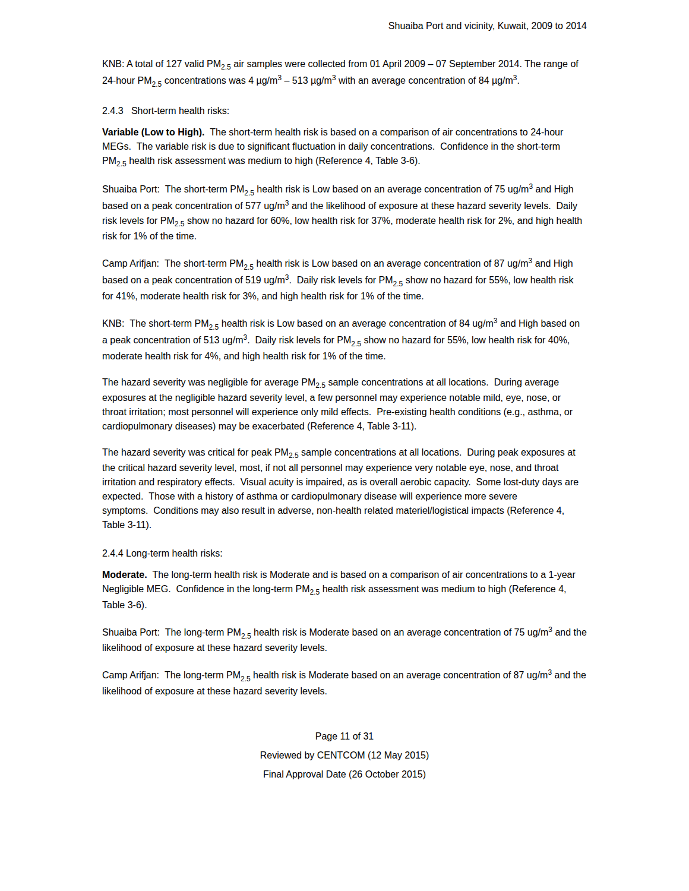Shuaiba Port and vicinity, Kuwait, 2009 to 2014
KNB: A total of 127 valid PM2.5 air samples were collected from 01 April 2009 – 07 September 2014. The range of 24-hour PM2.5 concentrations was 4 µg/m3 – 513 µg/m3 with an average concentration of 84 µg/m3.
2.4.3 Short-term health risks:
Variable (Low to High). The short-term health risk is based on a comparison of air concentrations to 24-hour MEGs. The variable risk is due to significant fluctuation in daily concentrations. Confidence in the short-term PM2.5 health risk assessment was medium to high (Reference 4, Table 3-6).
Shuaiba Port: The short-term PM2.5 health risk is Low based on an average concentration of 75 ug/m3 and High based on a peak concentration of 577 ug/m3 and the likelihood of exposure at these hazard severity levels. Daily risk levels for PM2.5 show no hazard for 60%, low health risk for 37%, moderate health risk for 2%, and high health risk for 1% of the time.
Camp Arifjan: The short-term PM2.5 health risk is Low based on an average concentration of 87 ug/m3 and High based on a peak concentration of 519 ug/m3. Daily risk levels for PM2.5 show no hazard for 55%, low health risk for 41%, moderate health risk for 3%, and high health risk for 1% of the time.
KNB: The short-term PM2.5 health risk is Low based on an average concentration of 84 ug/m3 and High based on a peak concentration of 513 ug/m3. Daily risk levels for PM2.5 show no hazard for 55%, low health risk for 40%, moderate health risk for 4%, and high health risk for 1% of the time.
The hazard severity was negligible for average PM2.5 sample concentrations at all locations. During average exposures at the negligible hazard severity level, a few personnel may experience notable mild, eye, nose, or throat irritation; most personnel will experience only mild effects. Pre-existing health conditions (e.g., asthma, or cardiopulmonary diseases) may be exacerbated (Reference 4, Table 3-11).
The hazard severity was critical for peak PM2.5 sample concentrations at all locations. During peak exposures at the critical hazard severity level, most, if not all personnel may experience very notable eye, nose, and throat irritation and respiratory effects. Visual acuity is impaired, as is overall aerobic capacity. Some lost-duty days are expected. Those with a history of asthma or cardiopulmonary disease will experience more severe symptoms. Conditions may also result in adverse, non-health related materiel/logistical impacts (Reference 4, Table 3-11).
2.4.4 Long-term health risks:
Moderate. The long-term health risk is Moderate and is based on a comparison of air concentrations to a 1-year Negligible MEG. Confidence in the long-term PM2.5 health risk assessment was medium to high (Reference 4, Table 3-6).
Shuaiba Port: The long-term PM2.5 health risk is Moderate based on an average concentration of 75 ug/m3 and the likelihood of exposure at these hazard severity levels.
Camp Arifjan: The long-term PM2.5 health risk is Moderate based on an average concentration of 87 ug/m3 and the likelihood of exposure at these hazard severity levels.
Page 11 of 31
Reviewed by CENTCOM (12 May 2015)
Final Approval Date (26 October 2015)